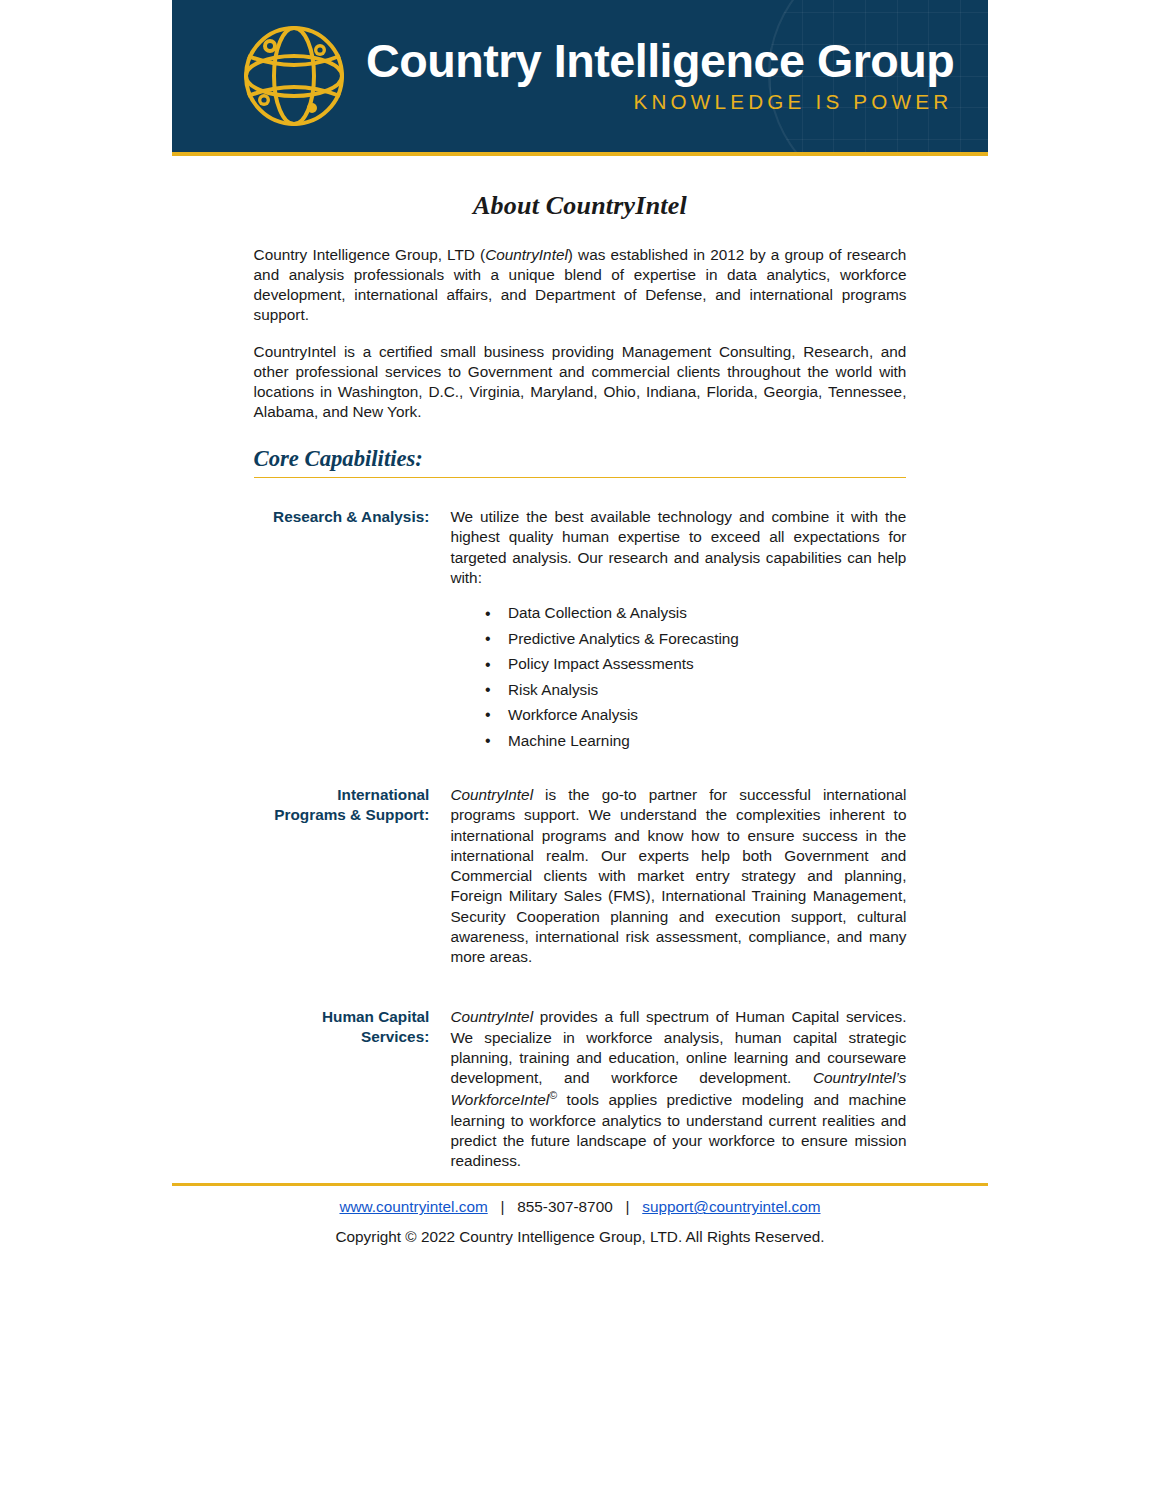Country Intelligence Group
KNOWLEDGE IS POWER
About CountryIntel
Country Intelligence Group, LTD (CountryIntel) was established in 2012 by a group of research and analysis professionals with a unique blend of expertise in data analytics, workforce development, international affairs, and Department of Defense, and international programs support.
CountryIntel is a certified small business providing Management Consulting, Research, and other professional services to Government and commercial clients throughout the world with locations in Washington, D.C., Virginia, Maryland, Ohio, Indiana, Florida, Georgia, Tennessee, Alabama, and New York.
Core Capabilities:
Research & Analysis:
We utilize the best available technology and combine it with the highest quality human expertise to exceed all expectations for targeted analysis. Our research and analysis capabilities can help with:
Data Collection & Analysis
Predictive Analytics & Forecasting
Policy Impact Assessments
Risk Analysis
Workforce Analysis
Machine Learning
International
Programs & Support:
CountryIntel is the go-to partner for successful international programs support. We understand the complexities inherent to international programs and know how to ensure success in the international realm. Our experts help both Government and Commercial clients with market entry strategy and planning, Foreign Military Sales (FMS), International Training Management, Security Cooperation planning and execution support, cultural awareness, international risk assessment, compliance, and many more areas.
Human Capital
Services:
CountryIntel provides a full spectrum of Human Capital services. We specialize in workforce analysis, human capital strategic planning, training and education, online learning and courseware development, and workforce development. CountryIntel’s WorkforceIntel© tools applies predictive modeling and machine learning to workforce analytics to understand current realities and predict the future landscape of your workforce to ensure mission readiness.
www.countryintel.com | 855-307-8700 | support@countryintel.com
Copyright © 2022 Country Intelligence Group, LTD. All Rights Reserved.